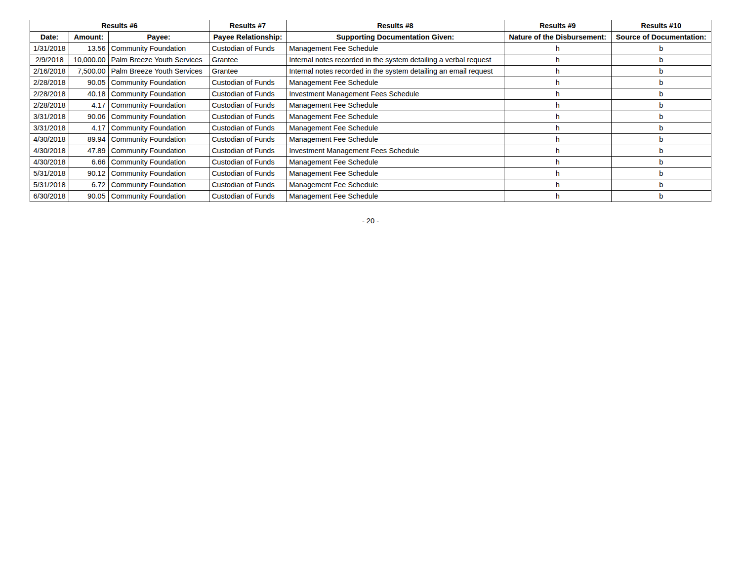| Results #6 | Results #7 | Results #8 | Results #9 | Results #10 |
| --- | --- | --- | --- | --- |
| Date: | Amount: | Payee: | Payee Relationship: | Supporting Documentation Given: | Nature of the Disbursement: | Source of Documentation: |
| 1/31/2018 | 13.56 | Community Foundation | Custodian of Funds | Management Fee Schedule | h | b |
| 2/9/2018 | 10,000.00 | Palm Breeze Youth Services | Grantee | Internal notes recorded in the system detailing a verbal request | h | b |
| 2/16/2018 | 7,500.00 | Palm Breeze Youth Services | Grantee | Internal notes recorded in the system detailing an email request | h | b |
| 2/28/2018 | 90.05 | Community Foundation | Custodian of Funds | Management Fee Schedule | h | b |
| 2/28/2018 | 40.18 | Community Foundation | Custodian of Funds | Investment Management Fees Schedule | h | b |
| 2/28/2018 | 4.17 | Community Foundation | Custodian of Funds | Management Fee Schedule | h | b |
| 3/31/2018 | 90.06 | Community Foundation | Custodian of Funds | Management Fee Schedule | h | b |
| 3/31/2018 | 4.17 | Community Foundation | Custodian of Funds | Management Fee Schedule | h | b |
| 4/30/2018 | 89.94 | Community Foundation | Custodian of Funds | Management Fee Schedule | h | b |
| 4/30/2018 | 47.89 | Community Foundation | Custodian of Funds | Investment Management Fees Schedule | h | b |
| 4/30/2018 | 6.66 | Community Foundation | Custodian of Funds | Management Fee Schedule | h | b |
| 5/31/2018 | 90.12 | Community Foundation | Custodian of Funds | Management Fee Schedule | h | b |
| 5/31/2018 | 6.72 | Community Foundation | Custodian of Funds | Management Fee Schedule | h | b |
| 6/30/2018 | 90.05 | Community Foundation | Custodian of Funds | Management Fee Schedule | h | b |
- 20 -